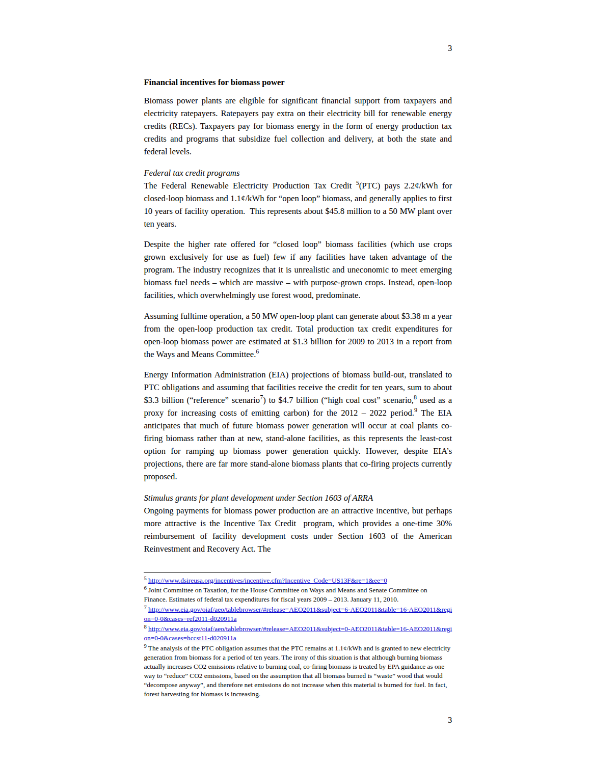3
Financial incentives for biomass power
Biomass power plants are eligible for significant financial support from taxpayers and electricity ratepayers. Ratepayers pay extra on their electricity bill for renewable energy credits (RECs). Taxpayers pay for biomass energy in the form of energy production tax credits and programs that subsidize fuel collection and delivery, at both the state and federal levels.
Federal tax credit programs
The Federal Renewable Electricity Production Tax Credit 5(PTC) pays 2.2¢/kWh for closed-loop biomass and 1.1¢/kWh for “open loop” biomass, and generally applies to first 10 years of facility operation. This represents about $45.8 million to a 50 MW plant over ten years.
Despite the higher rate offered for “closed loop” biomass facilities (which use crops grown exclusively for use as fuel) few if any facilities have taken advantage of the program. The industry recognizes that it is unrealistic and uneconomic to meet emerging biomass fuel needs – which are massive – with purpose-grown crops. Instead, open-loop facilities, which overwhelmingly use forest wood, predominate.
Assuming fulltime operation, a 50 MW open-loop plant can generate about $3.38 m a year from the open-loop production tax credit. Total production tax credit expenditures for open-loop biomass power are estimated at $1.3 billion for 2009 to 2013 in a report from the Ways and Means Committee.6
Energy Information Administration (EIA) projections of biomass build-out, translated to PTC obligations and assuming that facilities receive the credit for ten years, sum to about $3.3 billion (“reference” scenario7) to $4.7 billion (“high coal cost” scenario,8 used as a proxy for increasing costs of emitting carbon) for the 2012 – 2022 period.9 The EIA anticipates that much of future biomass power generation will occur at coal plants co-firing biomass rather than at new, stand-alone facilities, as this represents the least-cost option for ramping up biomass power generation quickly. However, despite EIA’s projections, there are far more stand-alone biomass plants that co-firing projects currently proposed.
Stimulus grants for plant development under Section 1603 of ARRA
Ongoing payments for biomass power production are an attractive incentive, but perhaps more attractive is the Incentive Tax Credit program, which provides a one-time 30% reimbursement of facility development costs under Section 1603 of the American Reinvestment and Recovery Act. The
5 http://www.dsireusa.org/incentives/incentive.cfm?Incentive_Code=US13F&re=1&ee=0
6 Joint Committee on Taxation, for the House Committee on Ways and Means and Senate Committee on Finance. Estimates of federal tax expenditures for fiscal years 2009 – 2013. January 11, 2010.
7 http://www.eia.gov/oiaf/aeo/tablebrowser/#release=AEO2011&subject=6-AEO2011&table=16-AEO2011&region=0-0&cases=ref2011-d020911a
8 http://www.eia.gov/oiaf/aeo/tablebrowser/#release=AEO2011&subject=0-AEO2011&table=16-AEO2011&region=0-0&cases=hccst11-d020911a
9 The analysis of the PTC obligation assumes that the PTC remains at 1.1¢/kWh and is granted to new electricity generation from biomass for a period of ten years. The irony of this situation is that although burning biomass actually increases CO2 emissions relative to burning coal, co-firing biomass is treated by EPA guidance as one way to “reduce” CO2 emissions, based on the assumption that all biomass burned is “waste” wood that would “decompose anyway”, and therefore net emissions do not increase when this material is burned for fuel. In fact, forest harvesting for biomass is increasing.
3